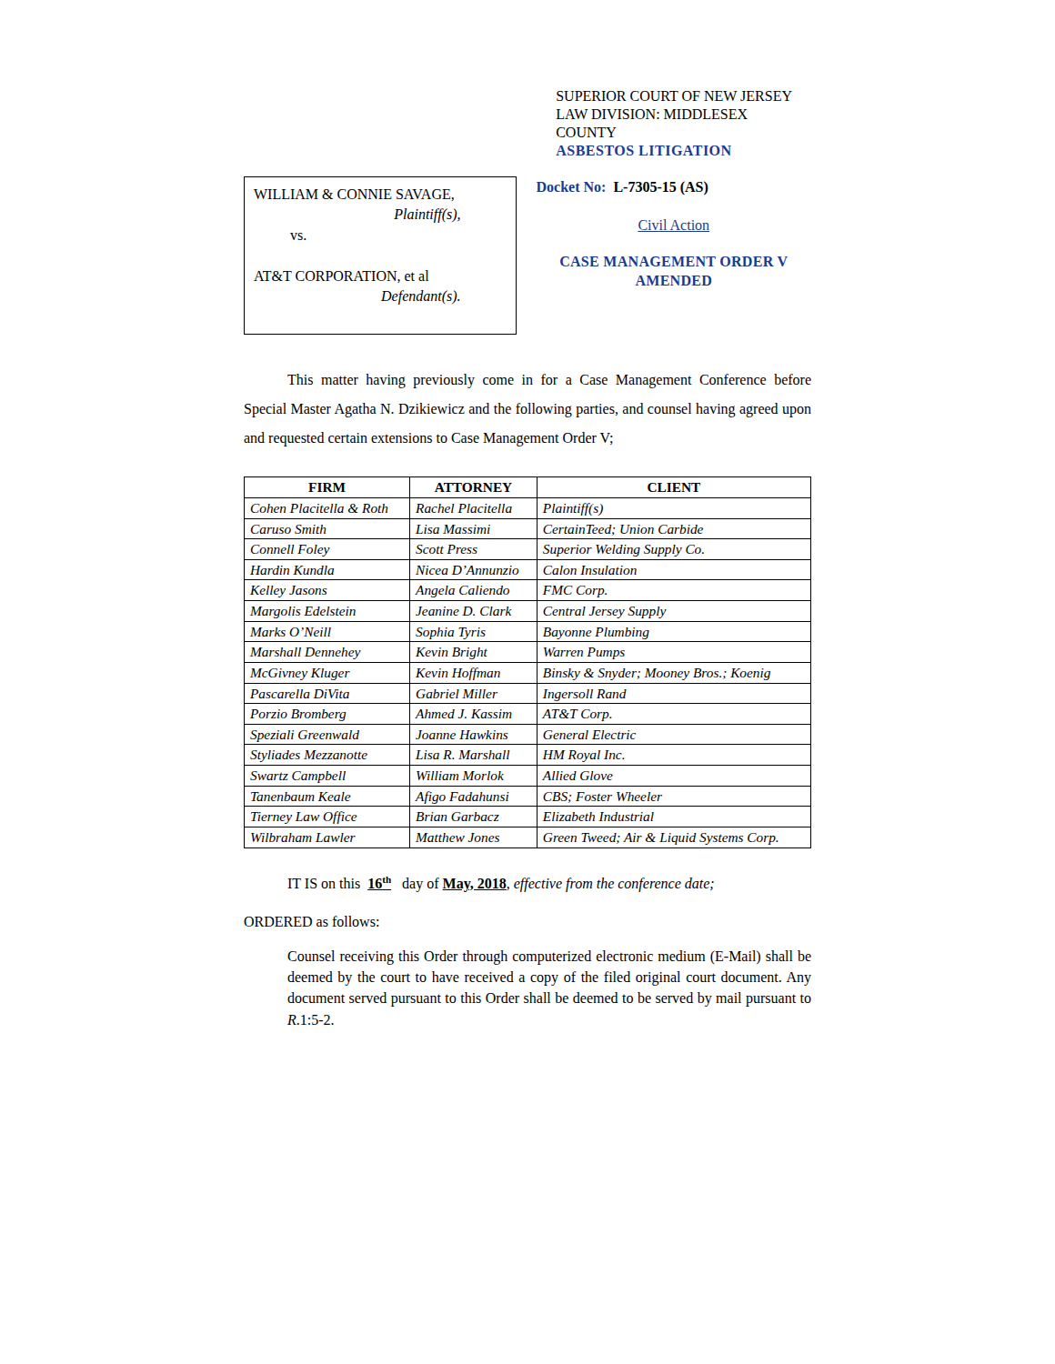SUPERIOR COURT OF NEW JERSEY
LAW DIVISION: MIDDLESEX COUNTY
ASBESTOS LITIGATION
WILLIAM & CONNIE SAVAGE,
Plaintiff(s),
vs.
AT&T CORPORATION, et al
Defendant(s).
Docket No: L-7305-15 (AS)
Civil Action
CASE MANAGEMENT ORDER V
AMENDED
This matter having previously come in for a Case Management Conference before Special Master Agatha N. Dzikiewicz and the following parties, and counsel having agreed upon and requested certain extensions to Case Management Order V;
| FIRM | ATTORNEY | CLIENT |
| --- | --- | --- |
| Cohen Placitella & Roth | Rachel Placitella | Plaintiff(s) |
| Caruso Smith | Lisa Massimi | CertainTeed; Union Carbide |
| Connell Foley | Scott Press | Superior Welding Supply Co. |
| Hardin Kundla | Nicea D’Annunzio | Calon Insulation |
| Kelley Jasons | Angela Caliendo | FMC Corp. |
| Margolis Edelstein | Jeanine D. Clark | Central Jersey Supply |
| Marks O’Neill | Sophia Tyris | Bayonne Plumbing |
| Marshall Dennehey | Kevin Bright | Warren Pumps |
| McGivney Kluger | Kevin Hoffman | Binsky & Snyder; Mooney Bros.; Koenig |
| Pascarella DiVita | Gabriel Miller | Ingersoll Rand |
| Porzio Bromberg | Ahmed J. Kassim | AT&T Corp. |
| Speziali Greenwald | Joanne Hawkins | General Electric |
| Styliades Mezzanotte | Lisa R. Marshall | HM Royal Inc. |
| Swartz Campbell | William Morlok | Allied Glove |
| Tanenbaum Keale | Afigo Fadahunsi | CBS; Foster Wheeler |
| Tierney Law Office | Brian Garbacz | Elizabeth Industrial |
| Wilbraham Lawler | Matthew Jones | Green Tweed; Air & Liquid Systems Corp. |
IT IS on this 16th day of May, 2018, effective from the conference date;
ORDERED as follows:
Counsel receiving this Order through computerized electronic medium (E-Mail) shall be deemed by the court to have received a copy of the filed original court document. Any document served pursuant to this Order shall be deemed to be served by mail pursuant to R.1:5-2.